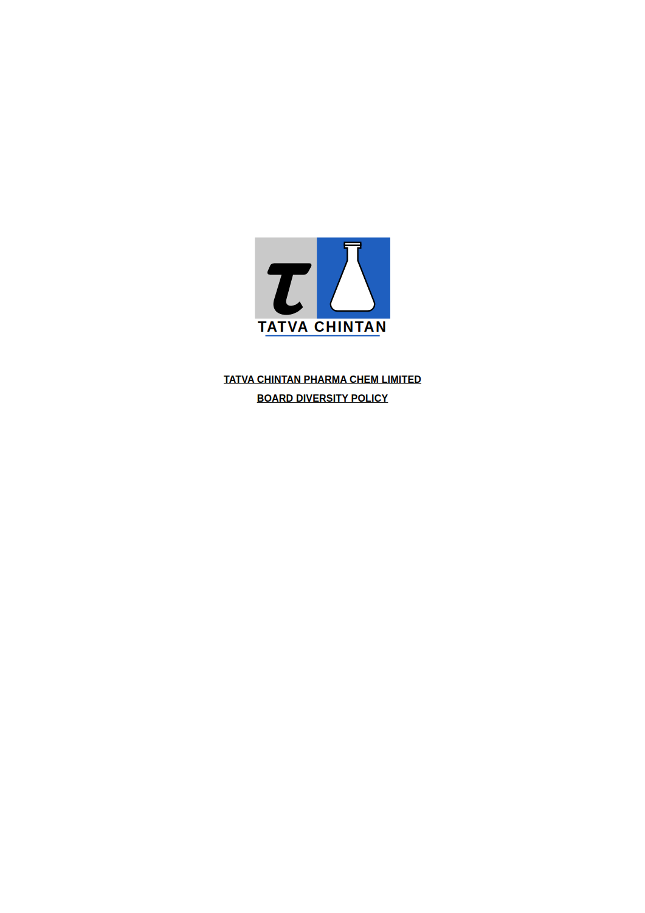TATVA CHINTAN
TATVA CHINTAN PHARMA CHEM LIMITED
BOARD DIVERSITY POLICY